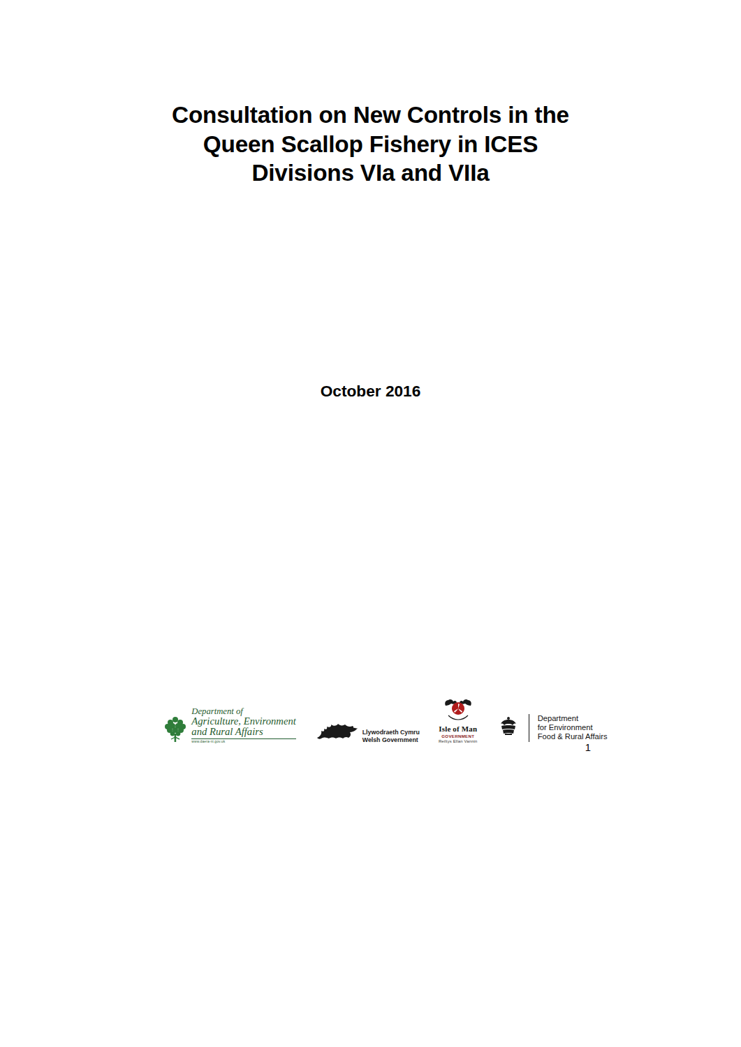Consultation on New Controls in the
Queen Scallop Fishery in ICES
Divisions VIa and VIIa
October 2016
Department of
Agriculture, Environment
and Rural Affairs
www.daera-ni.gov.uk
Llywodraeth Cymru
Welsh Government
Isle of Man
GOVERNMENT
Reiltys Ellan Vannin
Department
for Environment
Food & Rural Affairs
1